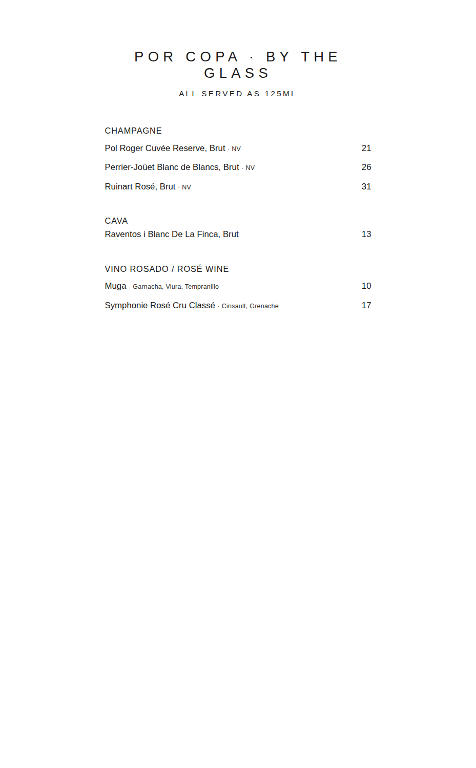Por Copa · By the Glass
All served as 125ml
Champagne
Pol Roger Cuvée Reserve, Brut · NV 21
Perrier-Joüet Blanc de Blancs, Brut · NV 26
Ruinart Rosé, Brut · NV 31
Cava
Raventos i Blanc De La Finca, Brut 13
Vino Rosado / Rosé Wine
Muga · Garnacha, Viura, Tempranillo 10
Symphonie Rosé Cru Classé · Cinsault, Grenache 17